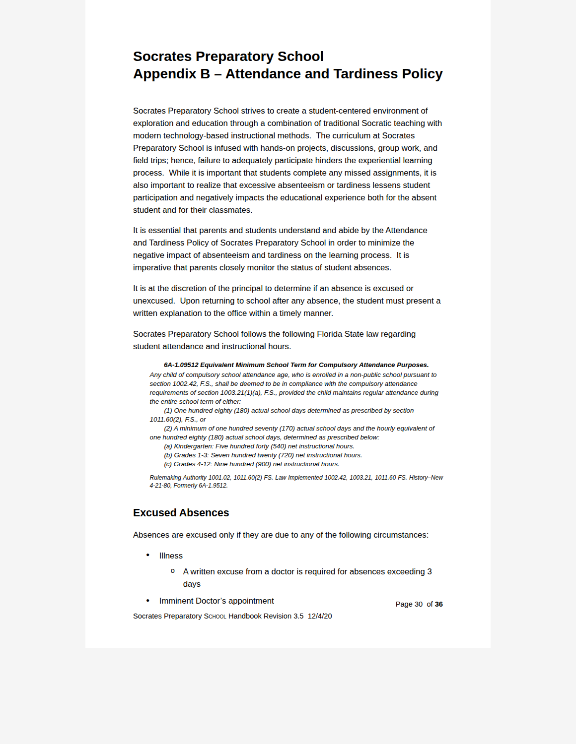Socrates Preparatory School
Appendix B – Attendance and Tardiness Policy
Socrates Preparatory School strives to create a student-centered environment of exploration and education through a combination of traditional Socratic teaching with modern technology-based instructional methods. The curriculum at Socrates Preparatory School is infused with hands-on projects, discussions, group work, and field trips; hence, failure to adequately participate hinders the experiential learning process. While it is important that students complete any missed assignments, it is also important to realize that excessive absenteeism or tardiness lessens student participation and negatively impacts the educational experience both for the absent student and for their classmates.
It is essential that parents and students understand and abide by the Attendance and Tardiness Policy of Socrates Preparatory School in order to minimize the negative impact of absenteeism and tardiness on the learning process. It is imperative that parents closely monitor the status of student absences.
It is at the discretion of the principal to determine if an absence is excused or unexcused. Upon returning to school after any absence, the student must present a written explanation to the office within a timely manner.
Socrates Preparatory School follows the following Florida State law regarding student attendance and instructional hours.
6A-1.09512 Equivalent Minimum School Term for Compulsory Attendance Purposes.
Any child of compulsory school attendance age, who is enrolled in a non-public school pursuant to section 1002.42, F.S., shall be deemed to be in compliance with the compulsory attendance requirements of section 1003.21(1)(a), F.S., provided the child maintains regular attendance during the entire school term of either: (1) One hundred eighty (180) actual school days determined as prescribed by section 1011.60(2), F.S., or (2) A minimum of one hundred seventy (170) actual school days and the hourly equivalent of one hundred eighty (180) actual school days, determined as prescribed below: (a) Kindergarten: Five hundred forty (540) net instructional hours. (b) Grades 1-3: Seven hundred twenty (720) net instructional hours. (c) Grades 4-12: Nine hundred (900) net instructional hours.
Rulemaking Authority 1001.02, 1011.60(2) FS. Law Implemented 1002.42, 1003.21, 1011.60 FS. History–New 4-21-80, Formerly 6A-1.9512.
Excused Absences
Absences are excused only if they are due to any of the following circumstances:
Illness
A written excuse from a doctor is required for absences exceeding 3 days
Imminent Doctor’s appointment
Page 30 of 36
Socrates Preparatory School Handbook Revision 3.5 12/4/20